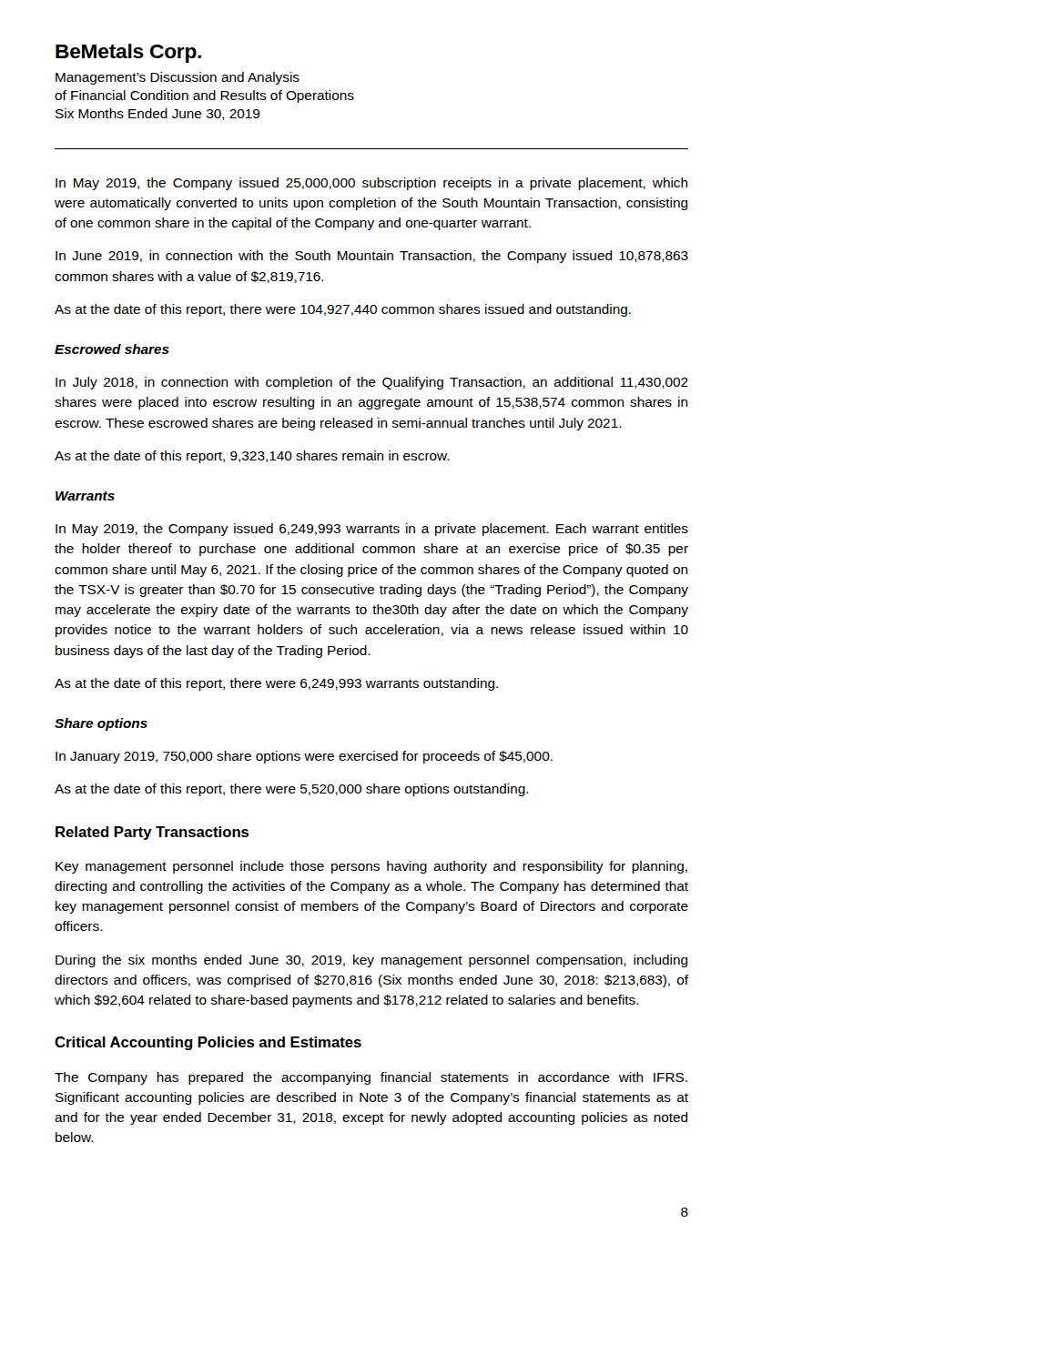BeMetals Corp.
Management’s Discussion and Analysis
of Financial Condition and Results of Operations
Six Months Ended June 30, 2019
In May 2019, the Company issued 25,000,000 subscription receipts in a private placement, which were automatically converted to units upon completion of the South Mountain Transaction, consisting of one common share in the capital of the Company and one-quarter warrant.
In June 2019, in connection with the South Mountain Transaction, the Company issued 10,878,863 common shares with a value of $2,819,716.
As at the date of this report, there were 104,927,440 common shares issued and outstanding.
Escrowed shares
In July 2018, in connection with completion of the Qualifying Transaction, an additional 11,430,002 shares were placed into escrow resulting in an aggregate amount of 15,538,574 common shares in escrow. These escrowed shares are being released in semi-annual tranches until July 2021.
As at the date of this report, 9,323,140 shares remain in escrow.
Warrants
In May 2019, the Company issued 6,249,993 warrants in a private placement. Each warrant entitles the holder thereof to purchase one additional common share at an exercise price of $0.35 per common share until May 6, 2021. If the closing price of the common shares of the Company quoted on the TSX-V is greater than $0.70 for 15 consecutive trading days (the “Trading Period”), the Company may accelerate the expiry date of the warrants to the30th day after the date on which the Company provides notice to the warrant holders of such acceleration, via a news release issued within 10 business days of the last day of the Trading Period.
As at the date of this report, there were 6,249,993 warrants outstanding.
Share options
In January 2019, 750,000 share options were exercised for proceeds of $45,000.
As at the date of this report, there were 5,520,000 share options outstanding.
Related Party Transactions
Key management personnel include those persons having authority and responsibility for planning, directing and controlling the activities of the Company as a whole. The Company has determined that key management personnel consist of members of the Company’s Board of Directors and corporate officers.
During the six months ended June 30, 2019, key management personnel compensation, including directors and officers, was comprised of $270,816 (Six months ended June 30, 2018: $213,683), of which $92,604 related to share-based payments and $178,212 related to salaries and benefits.
Critical Accounting Policies and Estimates
The Company has prepared the accompanying financial statements in accordance with IFRS. Significant accounting policies are described in Note 3 of the Company’s financial statements as at and for the year ended December 31, 2018, except for newly adopted accounting policies as noted below.
8